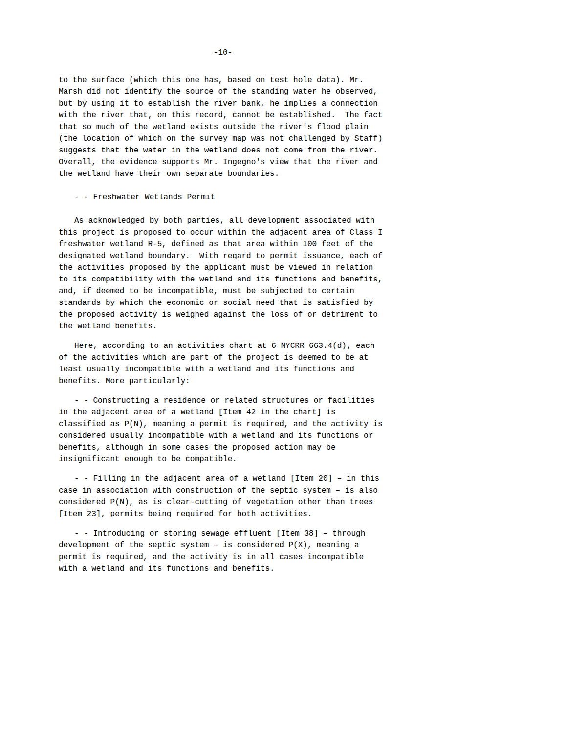-10-
to the surface (which this one has, based on test hole data). Mr. Marsh did not identify the source of the standing water he observed, but by using it to establish the river bank, he implies a connection with the river that, on this record, cannot be established. The fact that so much of the wetland exists outside the river's flood plain (the location of which on the survey map was not challenged by Staff) suggests that the water in the wetland does not come from the river. Overall, the evidence supports Mr. Ingegno's view that the river and the wetland have their own separate boundaries.
- - Freshwater Wetlands Permit
As acknowledged by both parties, all development associated with this project is proposed to occur within the adjacent area of Class I freshwater wetland R-5, defined as that area within 100 feet of the designated wetland boundary. With regard to permit issuance, each of the activities proposed by the applicant must be viewed in relation to its compatibility with the wetland and its functions and benefits, and, if deemed to be incompatible, must be subjected to certain standards by which the economic or social need that is satisfied by the proposed activity is weighed against the loss of or detriment to the wetland benefits.
Here, according to an activities chart at 6 NYCRR 663.4(d), each of the activities which are part of the project is deemed to be at least usually incompatible with a wetland and its functions and benefits. More particularly:
- - Constructing a residence or related structures or facilities in the adjacent area of a wetland [Item 42 in the chart] is classified as P(N), meaning a permit is required, and the activity is considered usually incompatible with a wetland and its functions or benefits, although in some cases the proposed action may be insignificant enough to be compatible.
- - Filling in the adjacent area of a wetland [Item 20] – in this case in association with construction of the septic system – is also considered P(N), as is clear-cutting of vegetation other than trees [Item 23], permits being required for both activities.
- - Introducing or storing sewage effluent [Item 38] – through development of the septic system – is considered P(X), meaning a permit is required, and the activity is in all cases incompatible with a wetland and its functions and benefits.